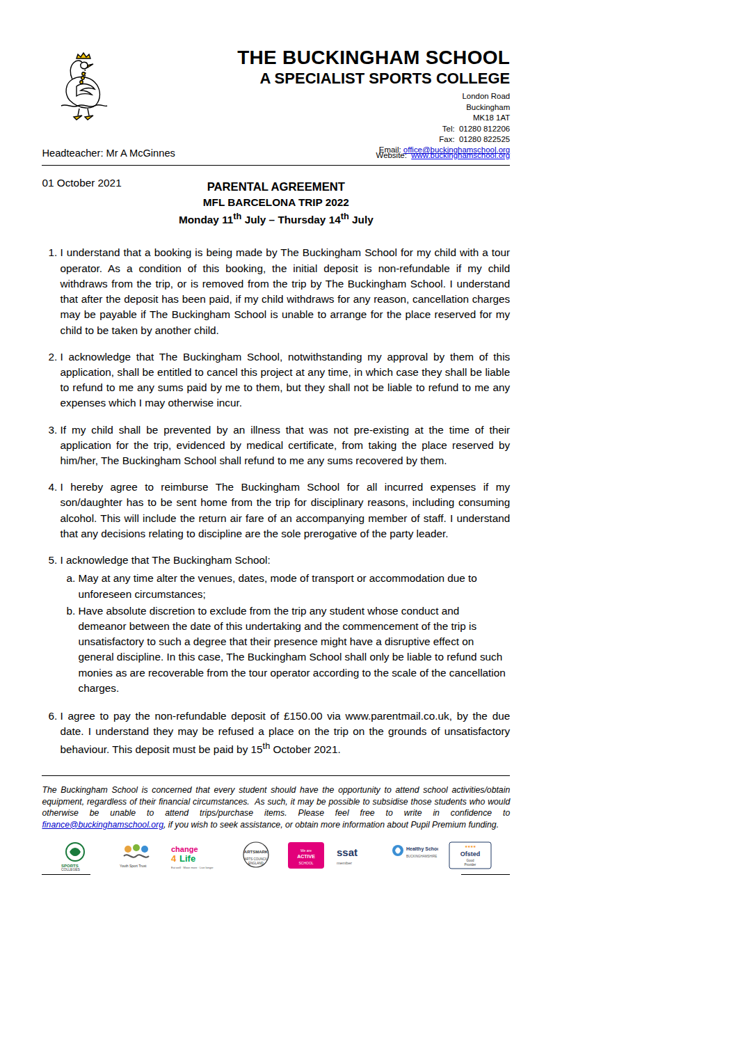THE BUCKINGHAM SCHOOL
A SPECIALIST SPORTS COLLEGE
London Road
Buckingham
MK18 1AT
Tel: 01280 812206
Fax: 01280 822525
Email: office@buckinghamschool.org
Headteacher: Mr A McGinnes
Website: www.buckinghamschool.org
01 October 2021
PARENTAL AGREEMENT
MFL BARCELONA TRIP 2022
Monday 11th July – Thursday 14th July
I understand that a booking is being made by The Buckingham School for my child with a tour operator. As a condition of this booking, the initial deposit is non-refundable if my child withdraws from the trip, or is removed from the trip by The Buckingham School. I understand that after the deposit has been paid, if my child withdraws for any reason, cancellation charges may be payable if The Buckingham School is unable to arrange for the place reserved for my child to be taken by another child.
I acknowledge that The Buckingham School, notwithstanding my approval by them of this application, shall be entitled to cancel this project at any time, in which case they shall be liable to refund to me any sums paid by me to them, but they shall not be liable to refund to me any expenses which I may otherwise incur.
If my child shall be prevented by an illness that was not pre-existing at the time of their application for the trip, evidenced by medical certificate, from taking the place reserved by him/her, The Buckingham School shall refund to me any sums recovered by them.
I hereby agree to reimburse The Buckingham School for all incurred expenses if my son/daughter has to be sent home from the trip for disciplinary reasons, including consuming alcohol. This will include the return air fare of an accompanying member of staff. I understand that any decisions relating to discipline are the sole prerogative of the party leader.
I acknowledge that The Buckingham School:
May at any time alter the venues, dates, mode of transport or accommodation due to unforeseen circumstances;
Have absolute discretion to exclude from the trip any student whose conduct and demeanor between the date of this undertaking and the commencement of the trip is unsatisfactory to such a degree that their presence might have a disruptive effect on general discipline. In this case, The Buckingham School shall only be liable to refund such monies as are recoverable from the tour operator according to the scale of the cancellation charges.
I agree to pay the non-refundable deposit of £150.00 via www.parentmail.co.uk, by the due date. I understand they may be refused a place on the trip on the grounds of unsatisfactory behaviour. This deposit must be paid by 15th October 2021.
The Buckingham School is concerned that every student should have the opportunity to attend school activities/obtain equipment, regardless of their financial circumstances. As such, it may be possible to subsidise those students who would otherwise be unable to attend trips/purchase items. Please feel free to write in confidence to finance@buckinghamschool.org, if you wish to seek assistance, or obtain more information about Pupil Premium funding.
SPORTS COLLEGES
Youth Sport Trust
change 4 Life Eat well · Move more · Live longer
ARTSMARK ARTS COUNCIL ENGLAND
We are ACTIVE SCHOOL
ssat member
Healthy Schools BUCKINGHAMSHIRE
★★★★ Ofsted Good Provider